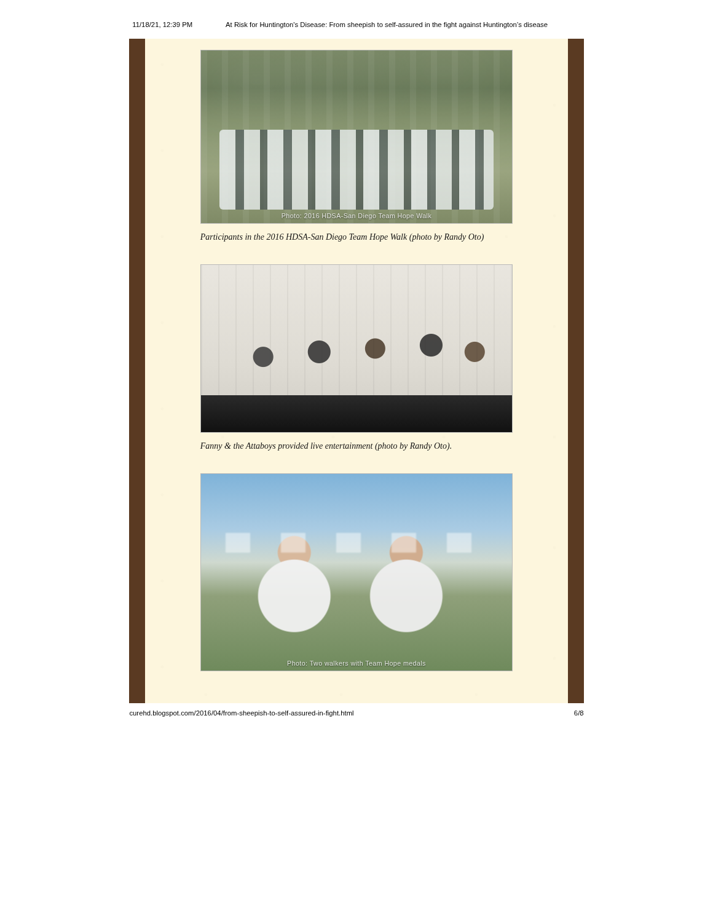11/18/21, 12:39 PM At Risk for Huntington's Disease: From sheepish to self-assured in the fight against Huntington’s disease
Photo: 2016 HDSA-San Diego Team Hope Walk
Participants in the 2016 HDSA-San Diego Team Hope Walk (photo by Randy Oto)
Photo: Fanny & the Attaboys performing live
Fanny & the Attaboys provided live entertainment (photo by Randy Oto).
Photo: Two walkers with Team Hope medals
curehd.blogspot.com/2016/04/from-sheepish-to-self-assured-in-fight.html 6/8